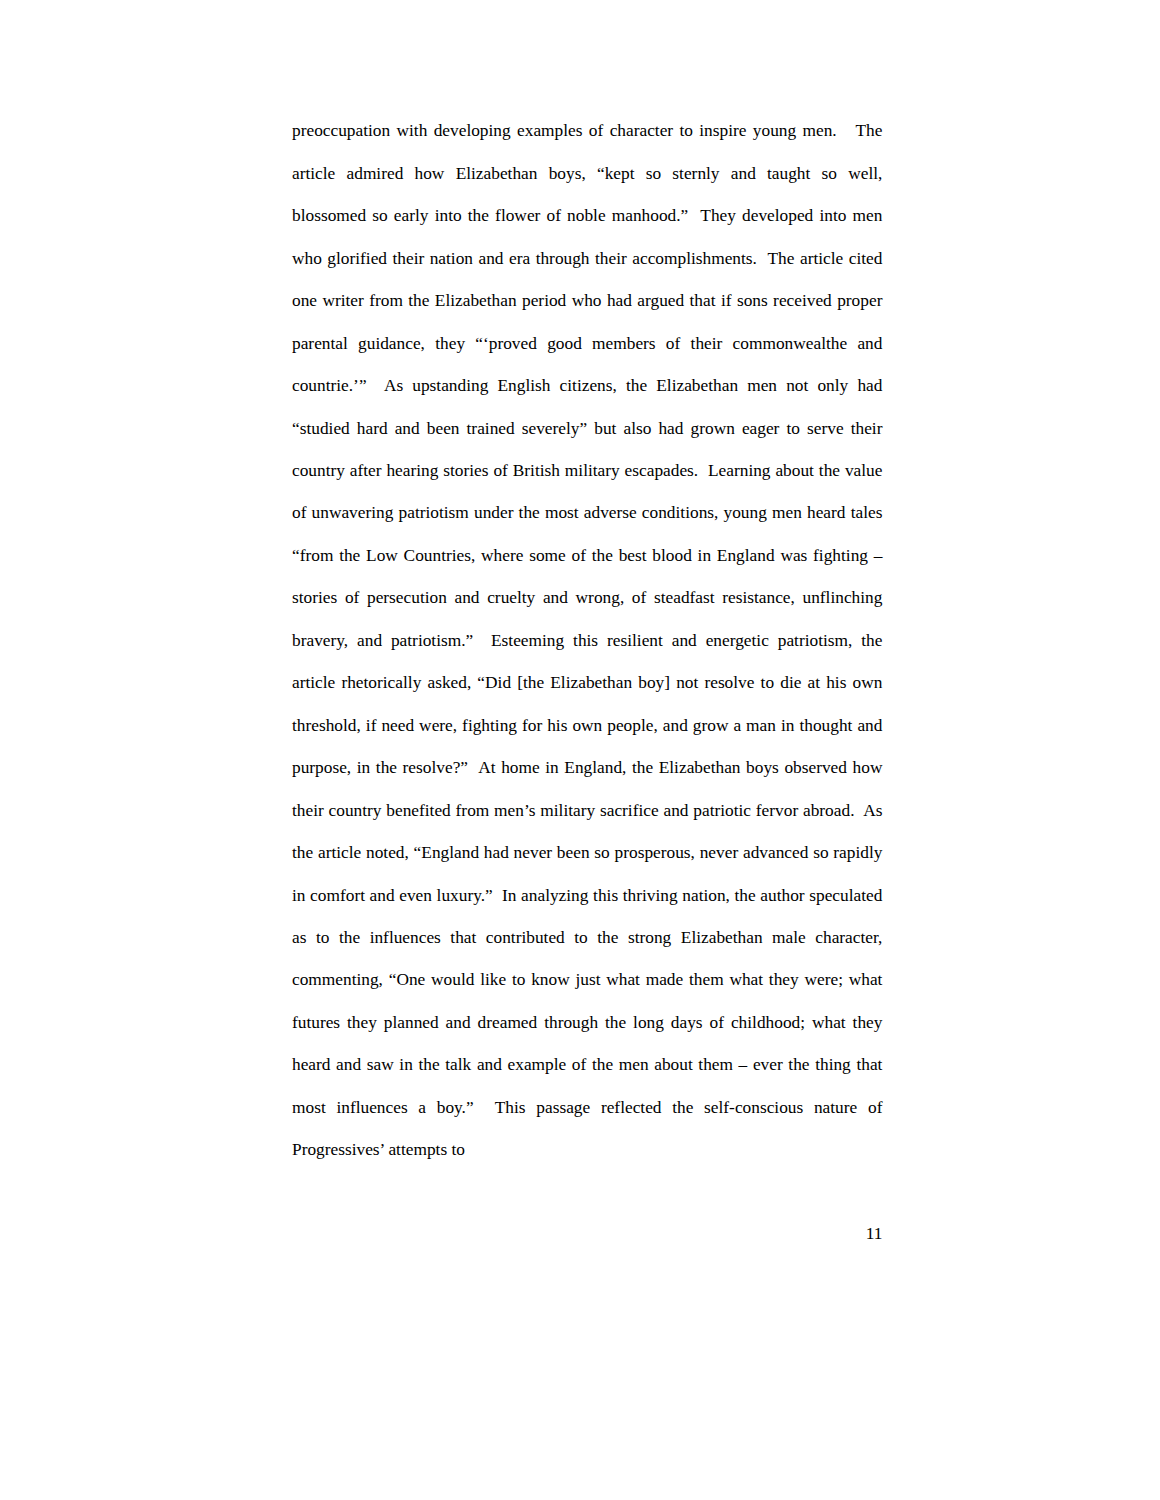preoccupation with developing examples of character to inspire young men. The article admired how Elizabethan boys, “kept so sternly and taught so well, blossomed so early into the flower of noble manhood.” They developed into men who glorified their nation and era through their accomplishments. The article cited one writer from the Elizabethan period who had argued that if sons received proper parental guidance, they “‘proved good members of their commonwealthe and countrie.’” As upstanding English citizens, the Elizabethan men not only had “studied hard and been trained severely” but also had grown eager to serve their country after hearing stories of British military escapades. Learning about the value of unwavering patriotism under the most adverse conditions, young men heard tales “from the Low Countries, where some of the best blood in England was fighting – stories of persecution and cruelty and wrong, of steadfast resistance, unflinching bravery, and patriotism.” Esteeming this resilient and energetic patriotism, the article rhetorically asked, “Did [the Elizabethan boy] not resolve to die at his own threshold, if need were, fighting for his own people, and grow a man in thought and purpose, in the resolve?” At home in England, the Elizabethan boys observed how their country benefited from men’s military sacrifice and patriotic fervor abroad. As the article noted, “England had never been so prosperous, never advanced so rapidly in comfort and even luxury.” In analyzing this thriving nation, the author speculated as to the influences that contributed to the strong Elizabethan male character, commenting, “One would like to know just what made them what they were; what futures they planned and dreamed through the long days of childhood; what they heard and saw in the talk and example of the men about them – ever the thing that most influences a boy.” This passage reflected the self-conscious nature of Progressives’ attempts to
11